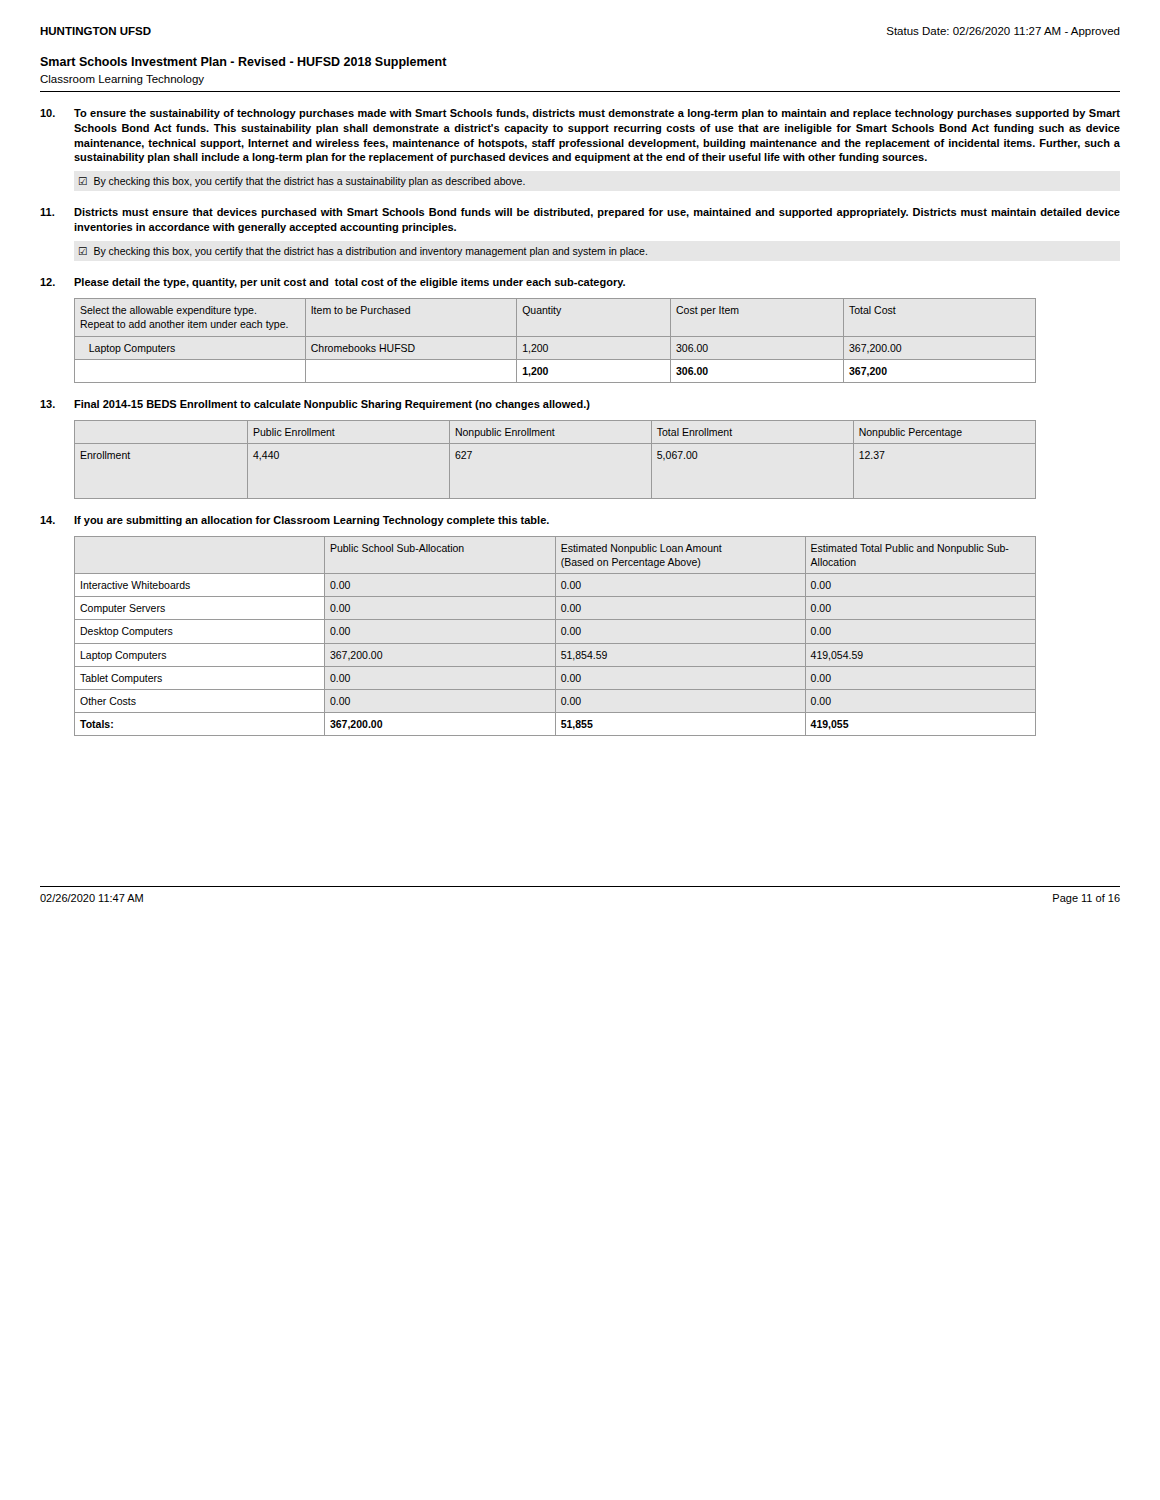HUNTINGTON UFSD
Status Date: 02/26/2020 11:27 AM - Approved
Smart Schools Investment Plan - Revised - HUFSD 2018 Supplement
Classroom Learning Technology
10.
To ensure the sustainability of technology purchases made with Smart Schools funds, districts must demonstrate a long-term plan to maintain and replace technology purchases supported by Smart Schools Bond Act funds. This sustainability plan shall demonstrate a district's capacity to support recurring costs of use that are ineligible for Smart Schools Bond Act funding such as device maintenance, technical support, Internet and wireless fees, maintenance of hotspots, staff professional development, building maintenance and the replacement of incidental items. Further, such a sustainability plan shall include a long-term plan for the replacement of purchased devices and equipment at the end of their useful life with other funding sources.
☑By checking this box, you certify that the district has a sustainability plan as described above.
11.
Districts must ensure that devices purchased with Smart Schools Bond funds will be distributed, prepared for use, maintained and supported appropriately. Districts must maintain detailed device inventories in accordance with generally accepted accounting principles.
☑By checking this box, you certify that the district has a distribution and inventory management plan and system in place.
12.
Please detail the type, quantity, per unit cost and total cost of the eligible items under each sub-category.
| Select the allowable expenditure type. Repeat to add another item under each type. | Item to be Purchased | Quantity | Cost per Item | Total Cost |
| --- | --- | --- | --- | --- |
| Laptop Computers | Chromebooks HUFSD | 1,200 | 306.00 | 367,200.00 |
| | | 1,200 | 306.00 | 367,200 |
13.
Final 2014-15 BEDS Enrollment to calculate Nonpublic Sharing Requirement (no changes allowed.)
| | Public Enrollment | Nonpublic Enrollment | Total Enrollment | Nonpublic Percentage |
| --- | --- | --- | --- | --- |
| Enrollment | 4,440 | 627 | 5,067.00 | 12.37 |
14.
If you are submitting an allocation for Classroom Learning Technology complete this table.
| | Public School Sub-Allocation | Estimated Nonpublic Loan Amount (Based on Percentage Above) | Estimated Total Public and Nonpublic Sub-Allocation |
| --- | --- | --- | --- |
| Interactive Whiteboards | 0.00 | 0.00 | 0.00 |
| Computer Servers | 0.00 | 0.00 | 0.00 |
| Desktop Computers | 0.00 | 0.00 | 0.00 |
| Laptop Computers | 367,200.00 | 51,854.59 | 419,054.59 |
| Tablet Computers | 0.00 | 0.00 | 0.00 |
| Other Costs | 0.00 | 0.00 | 0.00 |
| Totals: | 367,200.00 | 51,855 | 419,055 |
02/26/2020 11:47 AM
Page 11 of 16